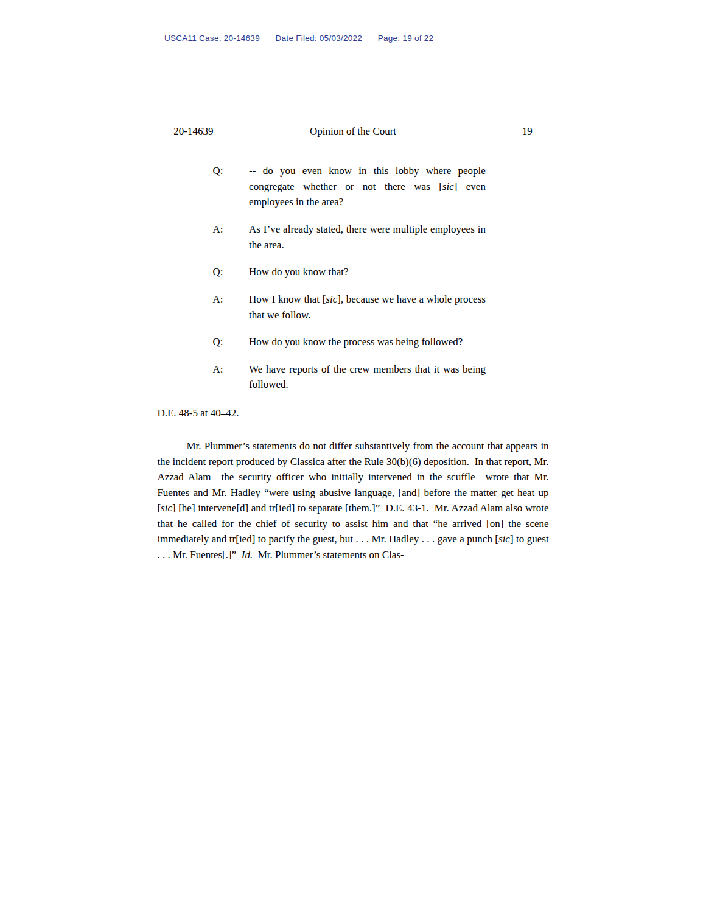USCA11 Case: 20-14639 Date Filed: 05/03/2022 Page: 19 of 22
20-14639
Opinion of the Court
19
Q:
-- do you even know in this lobby where people congregate whether or not there was [sic] even employees in the area?
A:
As I’ve already stated, there were multiple employees in the area.
Q:
How do you know that?
A:
How I know that [sic], because we have a whole process that we follow.
Q:
How do you know the process was being followed?
A:
We have reports of the crew members that it was being followed.
D.E. 48-5 at 40–42.
Mr. Plummer’s statements do not differ substantively from the account that appears in the incident report produced by Classica after the Rule 30(b)(6) deposition. In that report, Mr. Azzad Alam—the security officer who initially intervened in the scuffle—wrote that Mr. Fuentes and Mr. Hadley “were using abusive language, [and] before the matter get heat up [sic] [he] intervene[d] and tr[ied] to separate [them.]” D.E. 43-1. Mr. Azzad Alam also wrote that he called for the chief of security to assist him and that “he arrived [on] the scene immediately and tr[ied] to pacify the guest, but . . . Mr. Hadley . . . gave a punch [sic] to guest . . . Mr. Fuentes[.]” Id. Mr. Plummer’s statements on Clas-